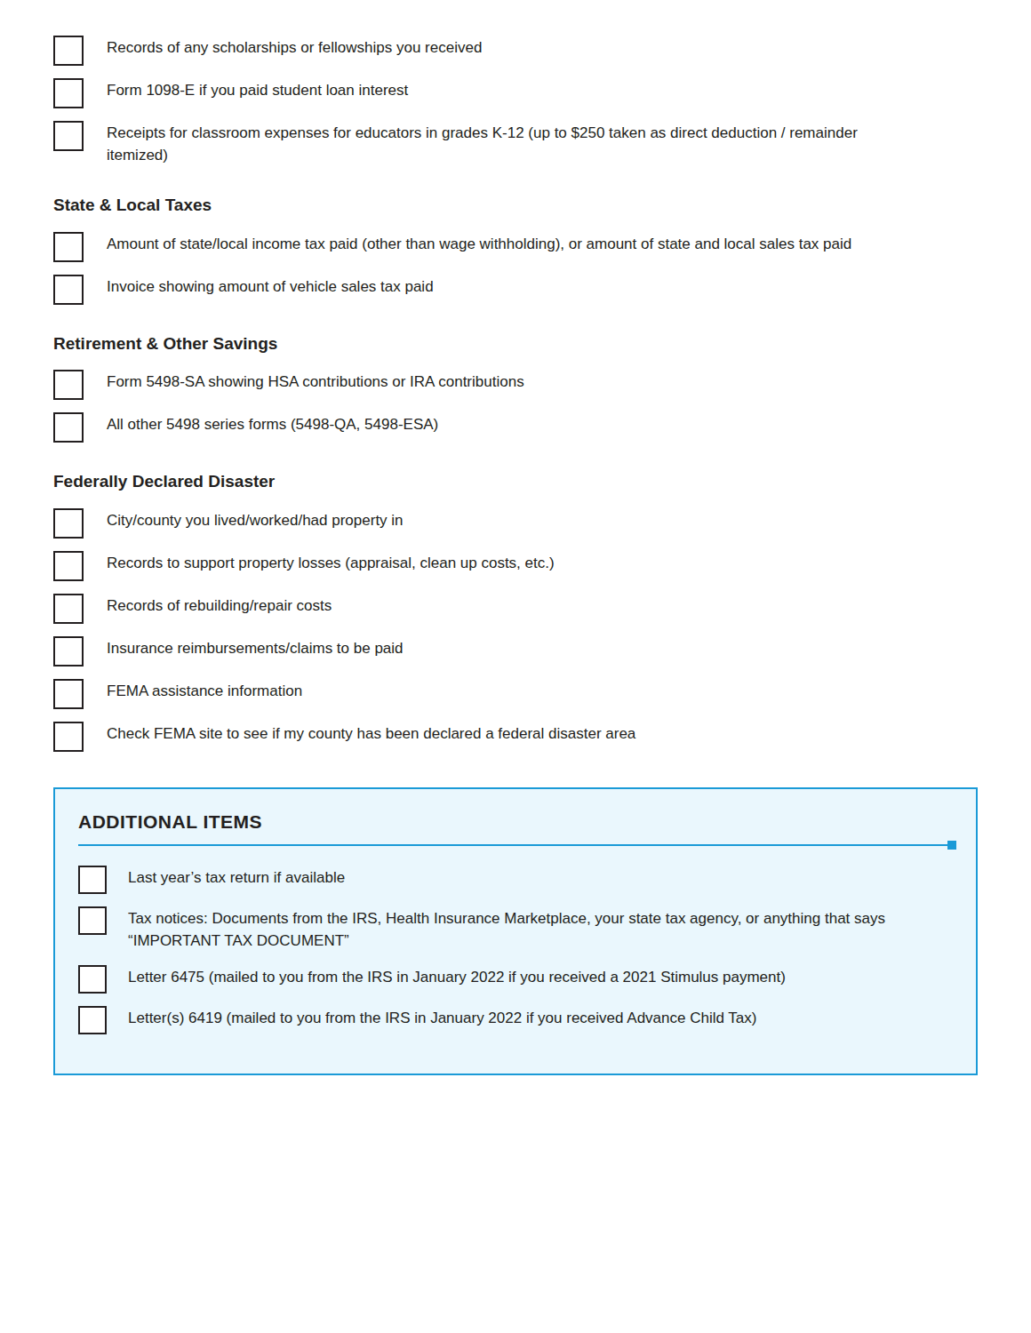Records of any scholarships or fellowships you received
Form 1098-E if you paid student loan interest
Receipts for classroom expenses for educators in grades K-12 (up to $250 taken as direct deduction / remainder itemized)
State & Local Taxes
Amount of state/local income tax paid (other than wage withholding), or amount of state and local sales tax paid
Invoice showing amount of vehicle sales tax paid
Retirement & Other Savings
Form 5498-SA showing HSA contributions or IRA contributions
All other 5498 series forms (5498-QA, 5498-ESA)
Federally Declared Disaster
City/county you lived/worked/had property in
Records to support property losses (appraisal, clean up costs, etc.)
Records of rebuilding/repair costs
Insurance reimbursements/claims to be paid
FEMA assistance information
Check FEMA site to see if my county has been declared a federal disaster area
ADDITIONAL ITEMS
Last year’s tax return if available
Tax notices: Documents from the IRS, Health Insurance Marketplace, your state tax agency, or anything that says “IMPORTANT TAX DOCUMENT”
Letter 6475 (mailed to you from the IRS in January 2022 if you received a 2021 Stimulus payment)
Letter(s) 6419 (mailed to you from the IRS in January 2022 if you received Advance Child Tax)